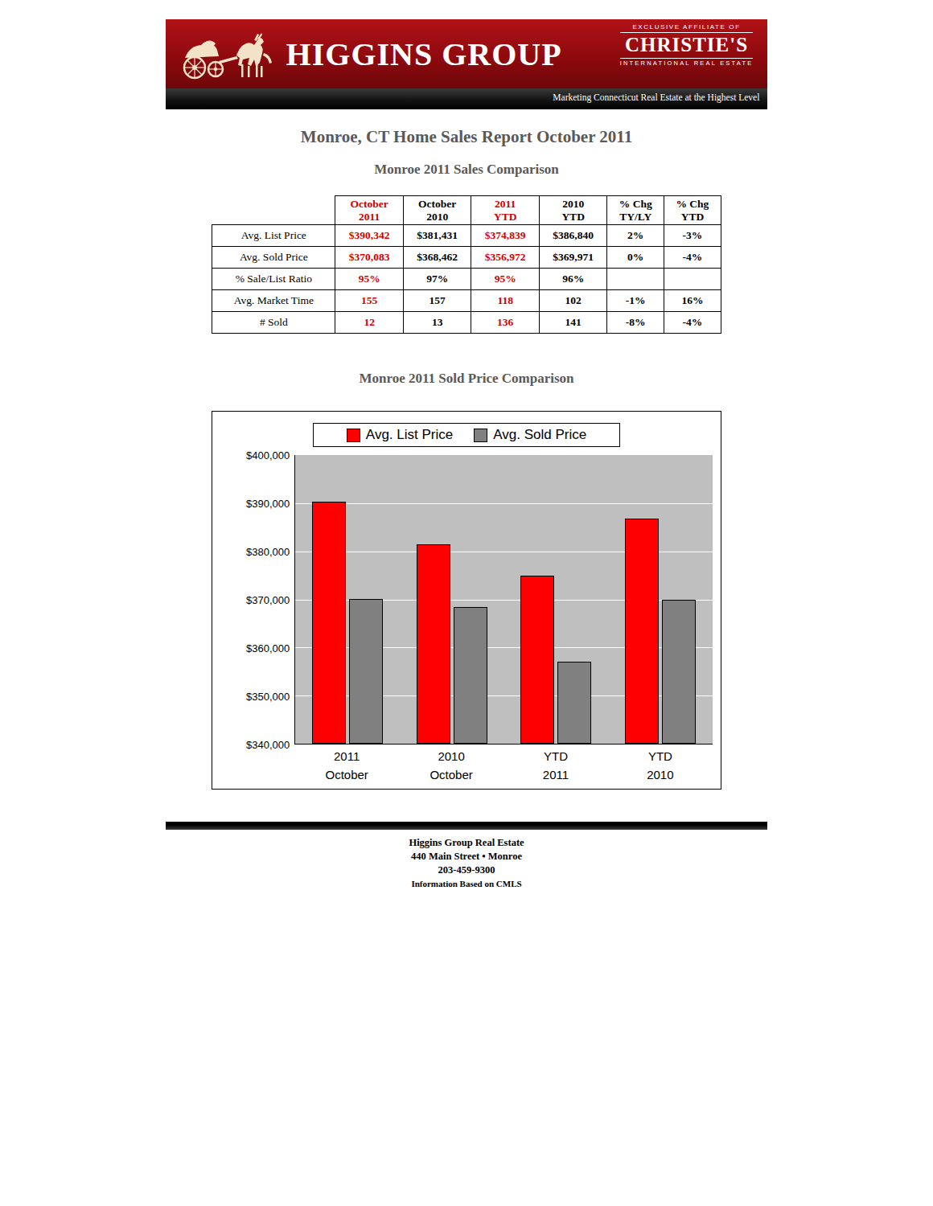HIGGINS GROUP
EXCLUSIVE AFFILIATE OF
CHRISTIE'S
INTERNATIONAL REAL ESTATE
Marketing Connecticut Real Estate at the Highest Level
Monroe, CT Home Sales Report October 2011
Monroe 2011 Sales Comparison
| | October 2011 | October 2010 | 2011 YTD | 2010 YTD | % Chg TY/LY | % Chg YTD |
| --- | --- | --- | --- | --- | --- | --- |
| Avg. List Price | $390,342 | $381,431 | $374,839 | $386,840 | 2% | -3% |
| Avg. Sold Price | $370,083 | $368,462 | $356,972 | $369,971 | 0% | -4% |
| % Sale/List Ratio | 95% | 97% | 95% | 96% | | |
| Avg. Market Time | 155 | 157 | 118 | 102 | -1% | 16% |
| # Sold | 12 | 13 | 136 | 141 | -8% | -4% |
Monroe 2011 Sold Price Comparison
Avg. List Price
Avg. Sold Price
$400,000
$390,000
$380,000
$370,000
$360,000
$350,000
$340,000
2011
October
2010
October
YTD
2011
YTD
2010
Higgins Group Real Estate
440 Main Street • Monroe
203-459-9300
Information Based on CMLS